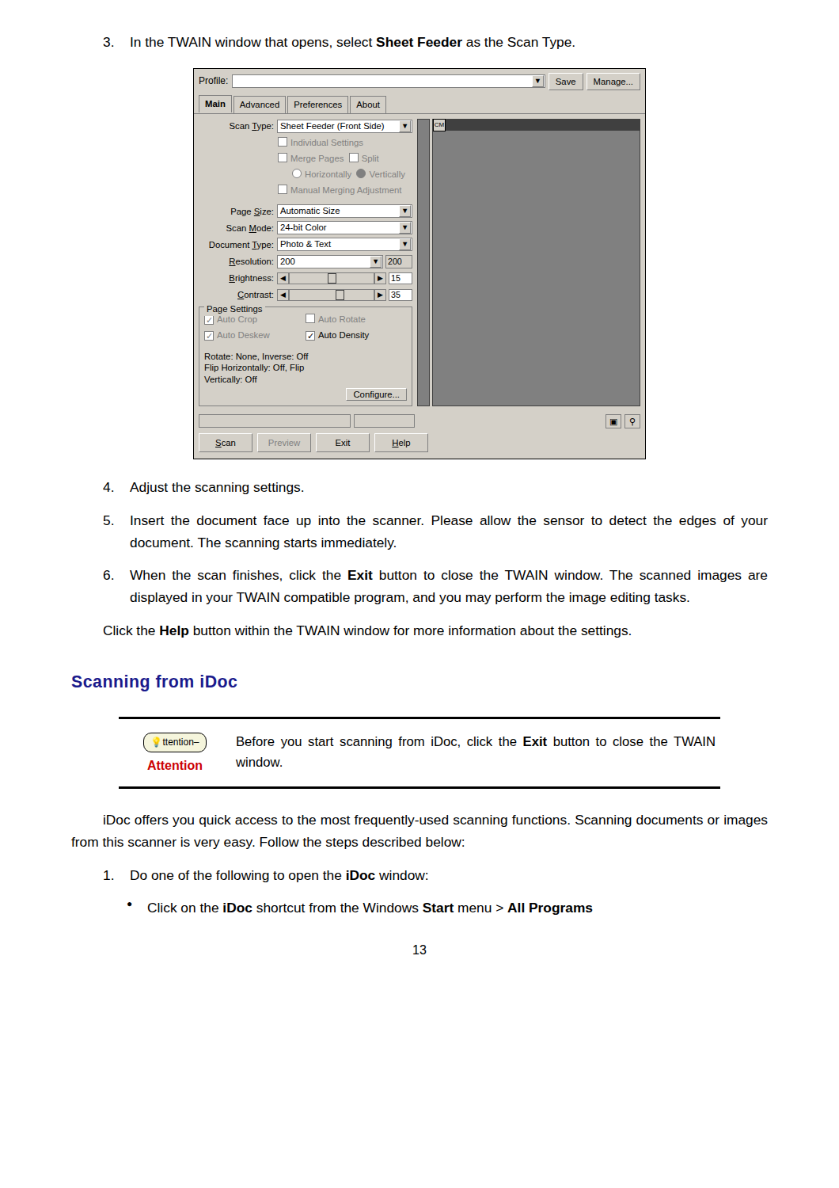3. In the TWAIN window that opens, select Sheet Feeder as the Scan Type.
Profile:
▼
Save
Manage...
Main
Advanced
Preferences
About
Scan Type:
Sheet Feeder (Front Side)▼
Individual Settings
Merge Pages Split
Horizontally Vertically
Manual Merging Adjustment
Page Size:
Automatic Size▼
Scan Mode:
24-bit Color▼
Document Type:
Photo & Text▼
Resolution:
200▼
200
Brightness:
◀
▶
15
Contrast:
◀
▶
35
Page Settings
✓Auto Crop
✓Auto Deskew
Auto Rotate
✓Auto Density
Rotate: None, Inverse: Off
Flip Horizontally: Off, Flip
Vertically: Off
Configure...
CM
▣⚲
Scan
Preview
Exit
Help
4. Adjust the scanning settings.
5. Insert the document face up into the scanner. Please allow the sensor to detect the edges of your document. The scanning starts immediately.
6. When the scan finishes, click the Exit button to close the TWAIN window. The scanned images are displayed in your TWAIN compatible program, and you may perform the image editing tasks.
Click the Help button within the TWAIN window for more information about the settings.
Scanning from iDoc
| 💡 ttention– Attention | Before you start scanning from iDoc, click the Exit button to close the TWAIN window. |
iDoc offers you quick access to the most frequently-used scanning functions. Scanning documents or images from this scanner is very easy. Follow the steps described below:
1. Do one of the following to open the iDoc window:
Click on the iDoc shortcut from the Windows Start menu > All Programs
13